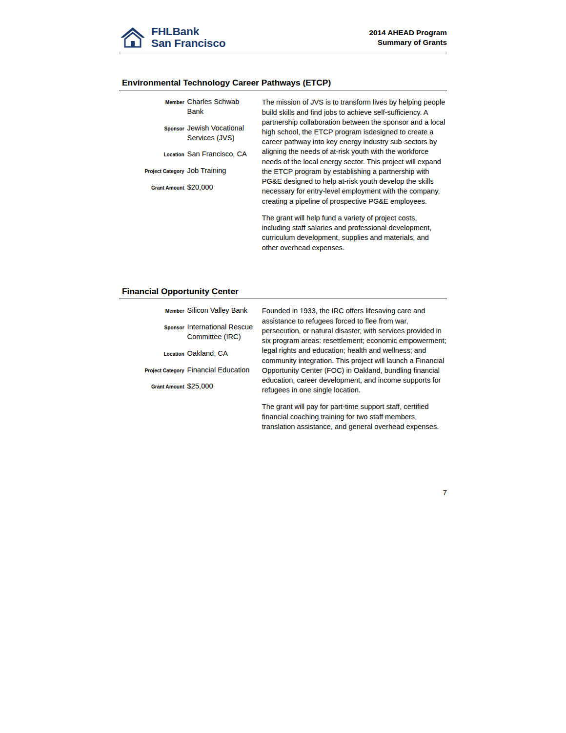FHLBank
San Francisco
2014 AHEAD Program
Summary of Grants
Environmental Technology Career Pathways (ETCP)
Member
Charles Schwab Bank
Sponsor
Jewish Vocational Services (JVS)
Location
San Francisco, CA
Project Category
Job Training
Grant Amount
$20,000
The mission of JVS is to transform lives by helping people build skills and find jobs to achieve self-sufficiency. A partnership collaboration between the sponsor and a local high school, the ETCP program isdesigned to create a career pathway into key energy industry sub-sectors by aligning the needs of at-risk youth with the workforce needs of the local energy sector. This project will expand the ETCP program by establishing a partnership with PG&E designed to help at-risk youth develop the skills necessary for entry-level employment with the company, creating a pipeline of prospective PG&E employees.
The grant will help fund a variety of project costs, including staff salaries and professional development, curriculum development, supplies and materials, and other overhead expenses.
Financial Opportunity Center
Member
Silicon Valley Bank
Sponsor
International Rescue Committee (IRC)
Location
Oakland, CA
Project Category
Financial Education
Grant Amount
$25,000
Founded in 1933, the IRC offers lifesaving care and assistance to refugees forced to flee from war, persecution, or natural disaster, with services provided in six program areas: resettlement; economic empowerment; legal rights and education; health and wellness; and community integration. This project will launch a Financial Opportunity Center (FOC) in Oakland, bundling financial education, career development, and income supports for refugees in one single location.
The grant will pay for part-time support staff, certified financial coaching training for two staff members, translation assistance, and general overhead expenses.
7